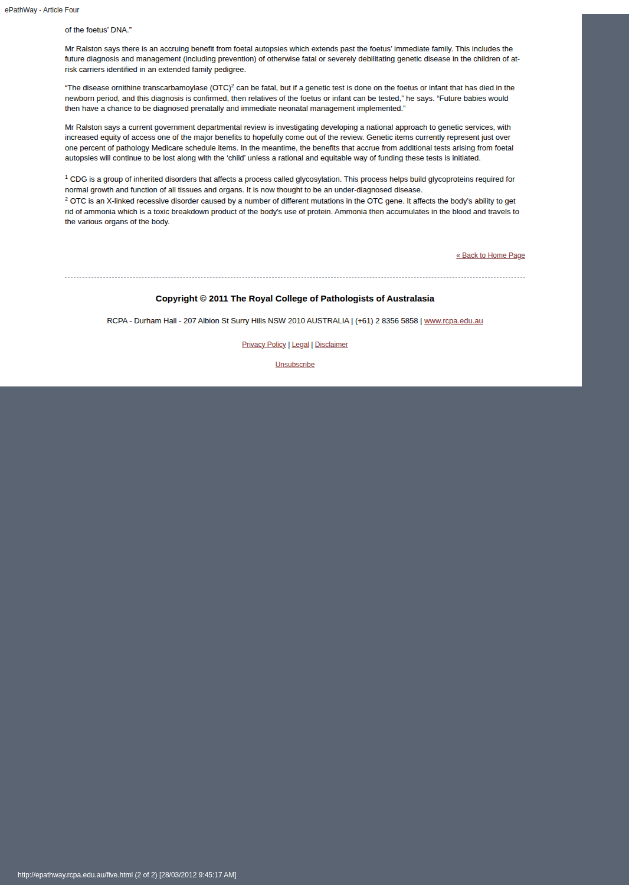ePathWay - Article Four
of the foetus’ DNA.”
Mr Ralston says there is an accruing benefit from foetal autopsies which extends past the foetus’ immediate family. This includes the future diagnosis and management (including prevention) of otherwise fatal or severely debilitating genetic disease in the children of at-risk carriers identified in an extended family pedigree.
“The disease ornithine transcarbamoylase (OTC)2 can be fatal, but if a genetic test is done on the foetus or infant that has died in the newborn period, and this diagnosis is confirmed, then relatives of the foetus or infant can be tested,” he says. “Future babies would then have a chance to be diagnosed prenatally and immediate neonatal management implemented.”
Mr Ralston says a current government departmental review is investigating developing a national approach to genetic services, with increased equity of access one of the major benefits to hopefully come out of the review. Genetic items currently represent just over one percent of pathology Medicare schedule items. In the meantime, the benefits that accrue from additional tests arising from foetal autopsies will continue to be lost along with the ‘child’ unless a rational and equitable way of funding these tests is initiated.
1 CDG is a group of inherited disorders that affects a process called glycosylation. This process helps build glycoproteins required for normal growth and function of all tissues and organs. It is now thought to be an under-diagnosed disease.
2 OTC is an X-linked recessive disorder caused by a number of different mutations in the OTC gene. It affects the body's ability to get rid of ammonia which is a toxic breakdown product of the body's use of protein. Ammonia then accumulates in the blood and travels to the various organs of the body.
« Back to Home Page
Copyright © 2011 The Royal College of Pathologists of Australasia
RCPA - Durham Hall - 207 Albion St Surry Hills NSW 2010 AUSTRALIA | (+61) 2 8356 5858 | www.rcpa.edu.au
Privacy Policy | Legal | Disclaimer
Unsubscribe
http://epathway.rcpa.edu.au/five.html (2 of 2) [28/03/2012 9:45:17 AM]